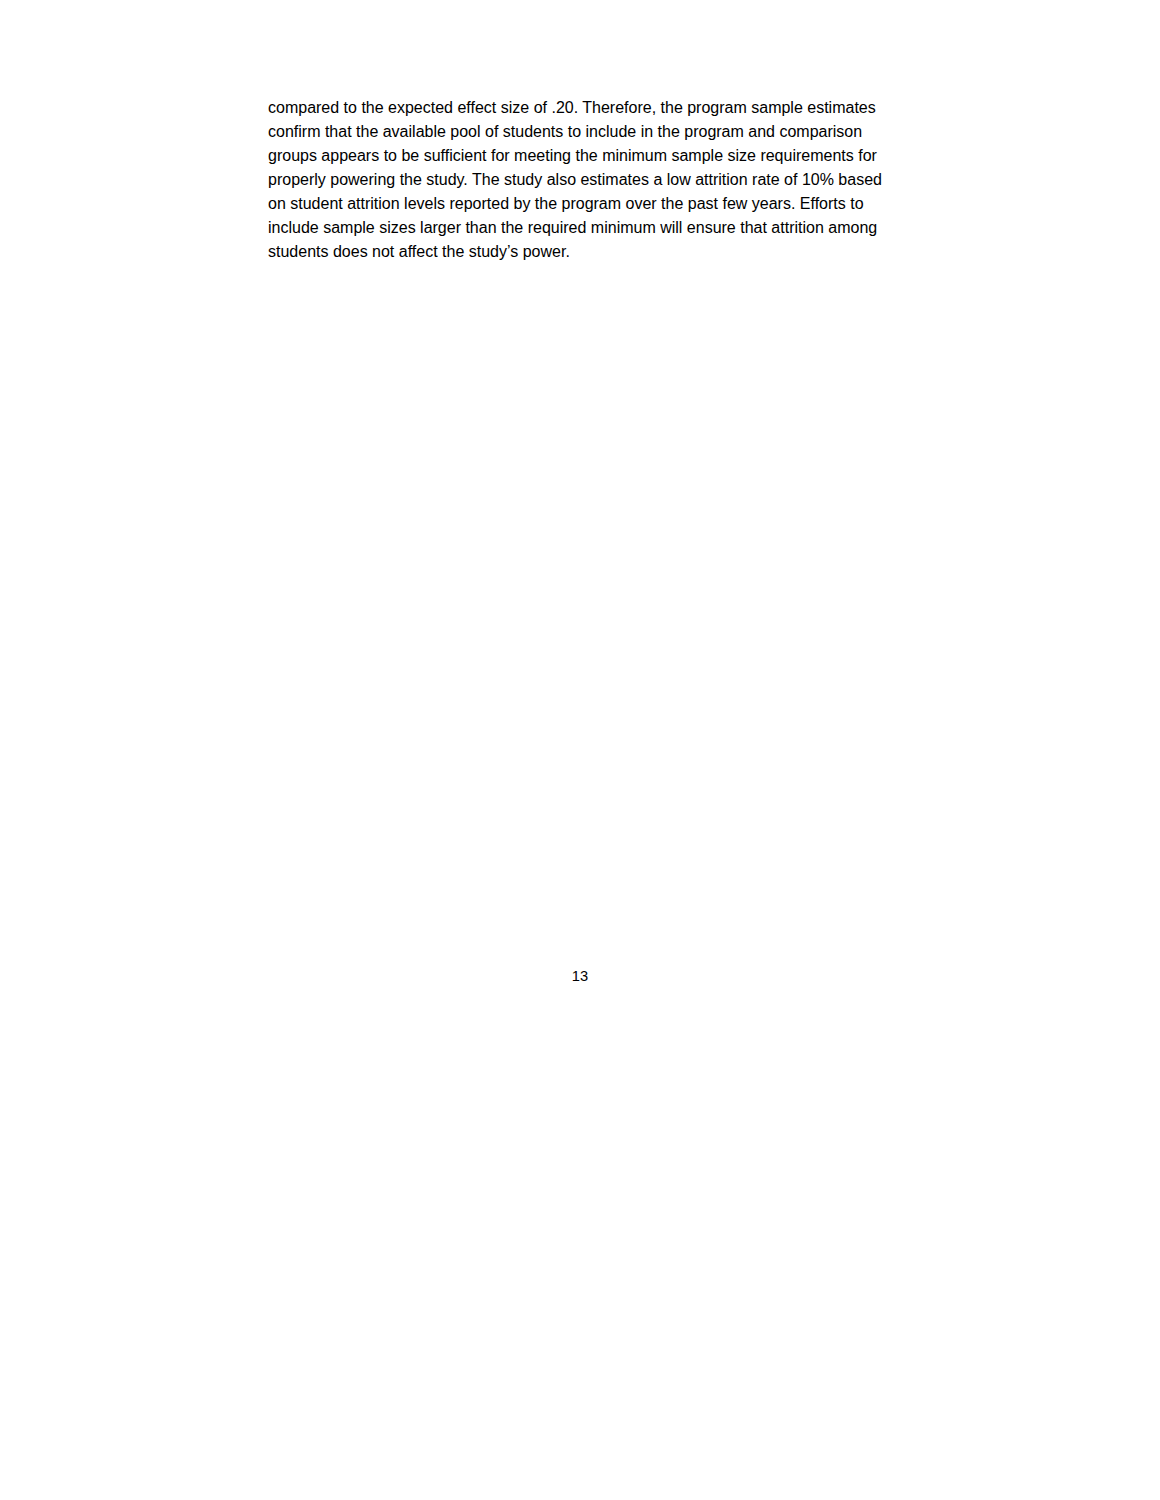compared to the expected effect size of .20. Therefore, the program sample estimates confirm that the available pool of students to include in the program and comparison groups appears to be sufficient for meeting the minimum sample size requirements for properly powering the study. The study also estimates a low attrition rate of 10% based on student attrition levels reported by the program over the past few years. Efforts to include sample sizes larger than the required minimum will ensure that attrition among students does not affect the study’s power.
13